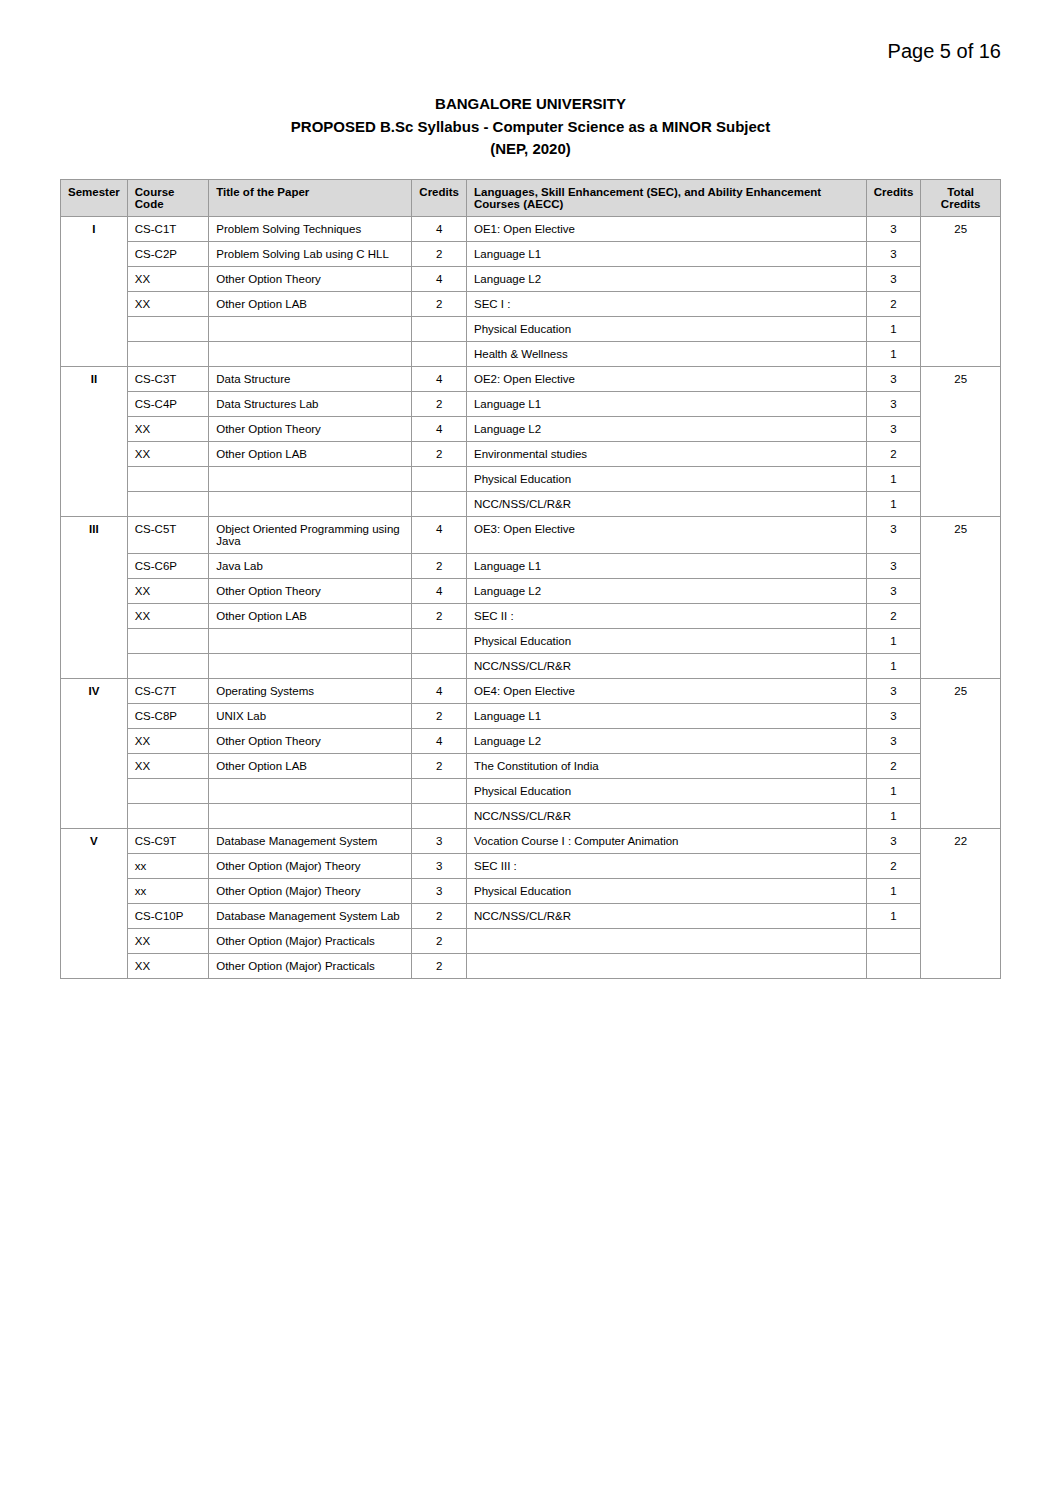Page 5 of 16
BANGALORE UNIVERSITY
PROPOSED B.Sc Syllabus - Computer Science as a MINOR Subject
(NEP, 2020)
| Semester | Course Code | Title of the Paper | Credits | Languages, Skill Enhancement (SEC), and Ability Enhancement Courses (AECC) | Credits | Total Credits |
| --- | --- | --- | --- | --- | --- | --- |
| I | CS-C1T | Problem Solving Techniques | 4 | OE1: Open Elective | 3 | 25 |
| CS-C2P | Problem Solving Lab using C HLL | 2 | Language L1 | 3 |
| XX | Other Option Theory | 4 | Language L2 | 3 |
| XX | Other Option LAB | 2 | SEC I : | 2 |
| | | | Physical Education | 1 |
| | | | Health & Wellness | 1 |
| II | CS-C3T | Data Structure | 4 | OE2: Open Elective | 3 | 25 |
| CS-C4P | Data Structures Lab | 2 | Language L1 | 3 |
| XX | Other Option Theory | 4 | Language L2 | 3 |
| XX | Other Option LAB | 2 | Environmental studies | 2 |
| | | | Physical Education | 1 |
| | | | NCC/NSS/CL/R&R | 1 |
| III | CS-C5T | Object Oriented Programming using Java | 4 | OE3: Open Elective | 3 | 25 |
| CS-C6P | Java Lab | 2 | Language L1 | 3 |
| XX | Other Option Theory | 4 | Language L2 | 3 |
| XX | Other Option LAB | 2 | SEC II : | 2 |
| | | | Physical Education | 1 |
| | | | NCC/NSS/CL/R&R | 1 |
| IV | CS-C7T | Operating Systems | 4 | OE4: Open Elective | 3 | 25 |
| CS-C8P | UNIX Lab | 2 | Language L1 | 3 |
| XX | Other Option Theory | 4 | Language L2 | 3 |
| XX | Other Option LAB | 2 | The Constitution of India | 2 |
| | | | Physical Education | 1 |
| | | | NCC/NSS/CL/R&R | 1 |
| V | CS-C9T | Database Management System | 3 | Vocation Course I : Computer Animation | 3 | 22 |
| xx | Other Option (Major) Theory | 3 | SEC III : | 2 |
| xx | Other Option (Major) Theory | 3 | Physical Education | 1 |
| CS-C10P | Database Management System Lab | 2 | NCC/NSS/CL/R&R | 1 |
| XX | Other Option (Major) Practicals | 2 | | |
| XX | Other Option (Major) Practicals | 2 | | |